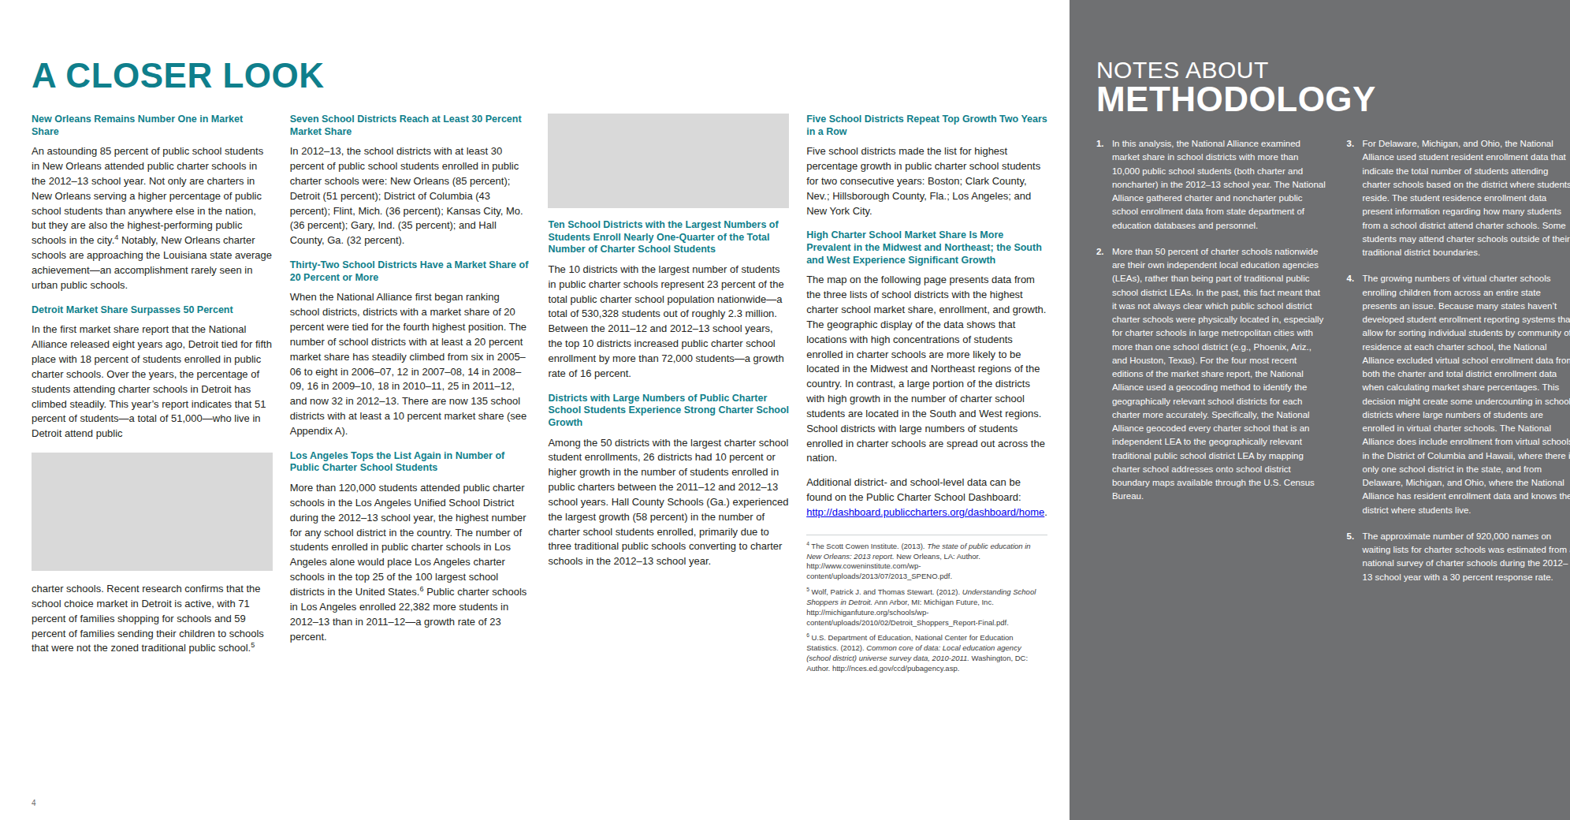A Closer Look
New Orleans Remains Number One in Market Share
An astounding 85 percent of public school students in New Orleans attended public charter schools in the 2012–13 school year. Not only are charters in New Orleans serving a higher percentage of public school students than anywhere else in the nation, but they are also the highest-performing public schools in the city.4 Notably, New Orleans charter schools are approaching the Louisiana state average achievement—an accomplishment rarely seen in urban public schools.
Detroit Market Share Surpasses 50 Percent
In the first market share report that the National Alliance released eight years ago, Detroit tied for fifth place with 18 percent of students enrolled in public charter schools. Over the years, the percentage of students attending charter schools in Detroit has climbed steadily. This year’s report indicates that 51 percent of students—a total of 51,000—who live in Detroit attend public
charter schools. Recent research confirms that the school choice market in Detroit is active, with 71 percent of families shopping for schools and 59 percent of families sending their children to schools that were not the zoned traditional public school.5
Seven School Districts Reach at Least 30 Percent Market Share
In 2012–13, the school districts with at least 30 percent of public school students enrolled in public charter schools were: New Orleans (85 percent); Detroit (51 percent); District of Columbia (43 percent); Flint, Mich. (36 percent); Kansas City, Mo. (36 percent); Gary, Ind. (35 percent); and Hall County, Ga. (32 percent).
Thirty-Two School Districts Have a Market Share of 20 Percent or More
When the National Alliance first began ranking school districts, districts with a market share of 20 percent were tied for the fourth highest position. The number of school districts with at least a 20 percent market share has steadily climbed from six in 2005–06 to eight in 2006–07, 12 in 2007–08, 14 in 2008–09, 16 in 2009–10, 18 in 2010–11, 25 in 2011–12, and now 32 in 2012–13. There are now 135 school districts with at least a 10 percent market share (see Appendix A).
Los Angeles Tops the List Again in Number of Public Charter School Students
More than 120,000 students attended public charter schools in the Los Angeles Unified School District during the 2012–13 school year, the highest number for any school district in the country. The number of students enrolled in public charter schools in Los Angeles alone would place Los Angeles charter schools in the top 25 of the 100 largest school districts in the United States.6 Public charter schools in Los Angeles enrolled 22,382 more students in 2012–13 than in 2011–12—a growth rate of 23 percent.
Ten School Districts with the Largest Numbers of Students Enroll Nearly One-Quarter of the Total Number of Charter School Students
The 10 districts with the largest number of students in public charter schools represent 23 percent of the total public charter school population nationwide—a total of 530,328 students out of roughly 2.3 million. Between the 2011–12 and 2012–13 school years, the top 10 districts increased public charter school enrollment by more than 72,000 students—a growth rate of 16 percent.
Districts with Large Numbers of Public Charter School Students Experience Strong Charter School Growth
Among the 50 districts with the largest charter school student enrollments, 26 districts had 10 percent or higher growth in the number of students enrolled in public charters between the 2011–12 and 2012–13 school years. Hall County Schools (Ga.) experienced the largest growth (58 percent) in the number of charter school students enrolled, primarily due to three traditional public schools converting to charter schools in the 2012–13 school year.
Five School Districts Repeat Top Growth Two Years in a Row
Five school districts made the list for highest percentage growth in public charter school students for two consecutive years: Boston; Clark County, Nev.; Hillsborough County, Fla.; Los Angeles; and New York City.
High Charter School Market Share Is More Prevalent in the Midwest and Northeast; the South and West Experience Significant Growth
The map on the following page presents data from the three lists of school districts with the highest charter school market share, enrollment, and growth. The geographic display of the data shows that locations with high concentrations of students enrolled in charter schools are more likely to be located in the Midwest and Northeast regions of the country. In contrast, a large portion of the districts with high growth in the number of charter school students are located in the South and West regions. School districts with large numbers of students enrolled in charter schools are spread out across the nation.
Additional district- and school-level data can be found on the Public Charter School Dashboard: http://dashboard.publiccharters.org/dashboard/home.
4 The Scott Cowen Institute. (2013). The state of public education in New Orleans: 2013 report. New Orleans, LA: Author. http://www.coweninstitute.com/wp-content/uploads/2013/07/2013_SPENO.pdf.
5 Wolf, Patrick J. and Thomas Stewart. (2012). Understanding School Shoppers in Detroit. Ann Arbor, MI: Michigan Future, Inc. http://michiganfuture.org/schools/wp-content/uploads/2010/02/Detroit_Shoppers_Report-Final.pdf.
6 U.S. Department of Education, National Center for Education Statistics. (2012). Common core of data: Local education agency (school district) universe survey data, 2010-2011. Washington, DC: Author. http://nces.ed.gov/ccd/pubagency.asp.
4
Notes About Methodology
In this analysis, the National Alliance examined market share in school districts with more than 10,000 public school students (both charter and noncharter) in the 2012–13 school year. The National Alliance gathered charter and noncharter public school enrollment data from state department of education databases and personnel.
More than 50 percent of charter schools nationwide are their own independent local education agencies (LEAs), rather than being part of traditional public school district LEAs. In the past, this fact meant that it was not always clear which public school district charter schools were physically located in, especially for charter schools in large metropolitan cities with more than one school district (e.g., Phoenix, Ariz., and Houston, Texas). For the four most recent editions of the market share report, the National Alliance used a geocoding method to identify the geographically relevant school districts for each charter more accurately. Specifically, the National Alliance geocoded every charter school that is an independent LEA to the geographically relevant traditional public school district LEA by mapping charter school addresses onto school district boundary maps available through the U.S. Census Bureau.
For Delaware, Michigan, and Ohio, the National Alliance used student resident enrollment data that indicate the total number of students attending charter schools based on the district where students reside. The student residence enrollment data present information regarding how many students from a school district attend charter schools. Some students may attend charter schools outside of their traditional district boundaries.
The growing numbers of virtual charter schools enrolling children from across an entire state presents an issue. Because many states haven’t developed student enrollment reporting systems that allow for sorting individual students by community of residence at each charter school, the National Alliance excluded virtual school enrollment data from both the charter and total district enrollment data when calculating market share percentages. This decision might create some undercounting in school districts where large numbers of students are enrolled in virtual charter schools. The National Alliance does include enrollment from virtual schools in the District of Columbia and Hawaii, where there is only one school district in the state, and from Delaware, Michigan, and Ohio, where the National Alliance has resident enrollment data and knows the district where students live.
The approximate number of 920,000 names on waiting lists for charter schools was estimated from a national survey of charter schools during the 2012–13 school year with a 30 percent response rate.
5